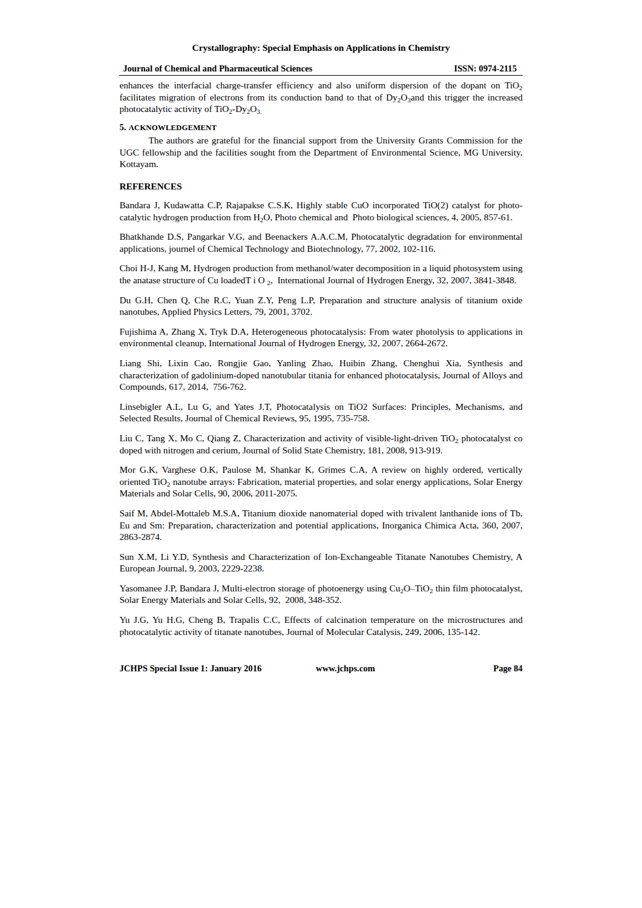Crystallography: Special Emphasis on Applications in Chemistry
Journal of Chemical and Pharmaceutical Sciences ISSN: 0974-2115
enhances the interfacial charge-transfer efficiency and also uniform dispersion of the dopant on TiO2 facilitates migration of electrons from its conduction band to that of Dy2O3and this trigger the increased photocatalytic activity of TiO2-Dy2O3.
5. ACKNOWLEDGEMENT
The authors are grateful for the financial support from the University Grants Commission for the UGC fellowship and the facilities sought from the Department of Environmental Science, MG University, Kottayam.
REFERENCES
Bandara J, Kudawatta C.P, Rajapakse C.S.K, Highly stable CuO incorporated TiO(2) catalyst for photo-catalytic hydrogen production from H2O, Photo chemical and Photo biological sciences, 4, 2005, 857-61.
Bhatkhande D.S, Pangarkar V.G, and Beenackers A.A.C.M, Photocatalytic degradation for environmental applications, journel of Chemical Technology and Biotechnology, 77, 2002, 102-116.
Choi H-J, Kang M, Hydrogen production from methanol/water decomposition in a liquid photosystem using the anatase structure of Cu loadedT i O 2, International Journal of Hydrogen Energy, 32, 2007, 3841-3848.
Du G.H, Chen Q, Che R.C, Yuan Z.Y, Peng L.P, Preparation and structure analysis of titanium oxide nanotubes, Applied Physics Letters, 79, 2001, 3702.
Fujishima A, Zhang X, Tryk D.A, Heterogeneous photocatalysis: From water photolysis to applications in environmental cleanup, International Journal of Hydrogen Energy, 32, 2007, 2664-2672.
Liang Shi, Lixin Cao, Rongjie Gao, Yanling Zhao, Huibin Zhang, Chenghui Xia, Synthesis and characterization of gadolinium-doped nanotubular titania for enhanced photocatalysis, Journal of Alloys and Compounds, 617, 2014, 756-762.
Linsebigler A.L, Lu G, and Yates J.T, Photocatalysis on TiO2 Surfaces: Principles, Mechanisms, and Selected Results, Journal of Chemical Reviews, 95, 1995, 735-758.
Liu C, Tang X, Mo C, Qiang Z, Characterization and activity of visible-light-driven TiO2 photocatalyst co doped with nitrogen and cerium, Journal of Solid State Chemistry, 181, 2008, 913-919.
Mor G.K, Varghese O.K, Paulose M, Shankar K, Grimes C.A, A review on highly ordered, vertically oriented TiO2 nanotube arrays: Fabrication, material properties, and solar energy applications, Solar Energy Materials and Solar Cells, 90, 2006, 2011-2075.
Saif M, Abdel-Mottaleb M.S.A, Titanium dioxide nanomaterial doped with trivalent lanthanide ions of Tb, Eu and Sm: Preparation, characterization and potential applications, Inorganica Chimica Acta, 360, 2007, 2863-2874.
Sun X.M, Li Y.D, Synthesis and Characterization of Ion-Exchangeable Titanate Nanotubes Chemistry, A European Journal, 9, 2003, 2229-2238.
Yasomanee J.P, Bandara J, Multi-electron storage of photoenergy using Cu2O–TiO2 thin film photocatalyst, Solar Energy Materials and Solar Cells, 92, 2008, 348-352.
Yu J.G, Yu H.G, Cheng B, Trapalis C.C, Effects of calcination temperature on the microstructures and photocatalytic activity of titanate nanotubes, Journal of Molecular Catalysis, 249, 2006, 135-142.
JCHPS Special Issue 1: January 2016 www.jchps.com Page 84